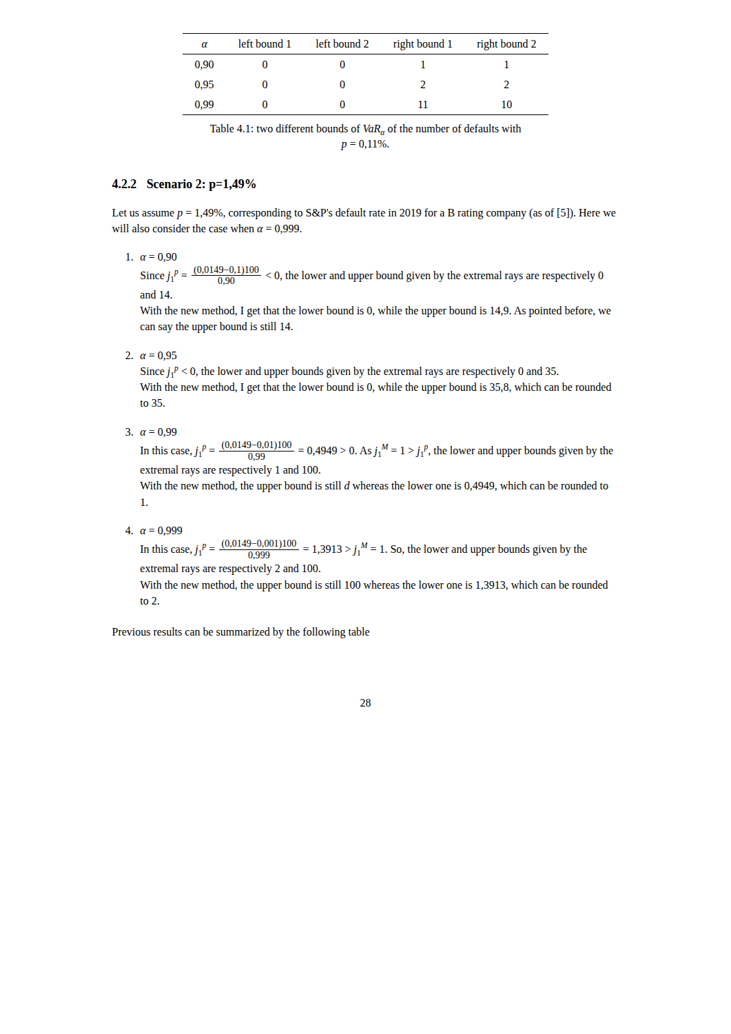| α | left bound 1 | left bound 2 | right bound 1 | right bound 2 |
| --- | --- | --- | --- | --- |
| 0,90 | 0 | 0 | 1 | 1 |
| 0,95 | 0 | 0 | 2 | 2 |
| 0,99 | 0 | 0 | 11 | 10 |
Table 4.1: two different bounds of VaRα of the number of defaults with
p = 0,11%.
4.2.2 Scenario 2: p=1,49%
Let us assume p = 1,49%, corresponding to S&P's default rate in 2019 for a B rating company (as of [5]). Here we will also consider the case when α = 0,999.
α = 0,90
Since j1p = (0,0149−0,1)1000,90 < 0, the lower and upper bound given by the extremal rays are respectively 0 and 14.
With the new method, I get that the lower bound is 0, while the upper bound is 14,9. As pointed before, we can say the upper bound is still 14.
α = 0,95
Since j1p < 0, the lower and upper bounds given by the extremal rays are respectively 0 and 35.
With the new method, I get that the lower bound is 0, while the upper bound is 35,8, which can be rounded to 35.
α = 0,99
In this case, j1p = (0,0149−0,01)1000,99 = 0,4949 > 0. As j1M = 1 > j1p, the lower and upper bounds given by the extremal rays are respectively 1 and 100.
With the new method, the upper bound is still d whereas the lower one is 0,4949, which can be rounded to 1.
α = 0,999
In this case, j1p = (0,0149−0,001)1000,999 = 1,3913 > j1M = 1. So, the lower and upper bounds given by the extremal rays are respectively 2 and 100.
With the new method, the upper bound is still 100 whereas the lower one is 1,3913, which can be rounded to 2.
Previous results can be summarized by the following table
28